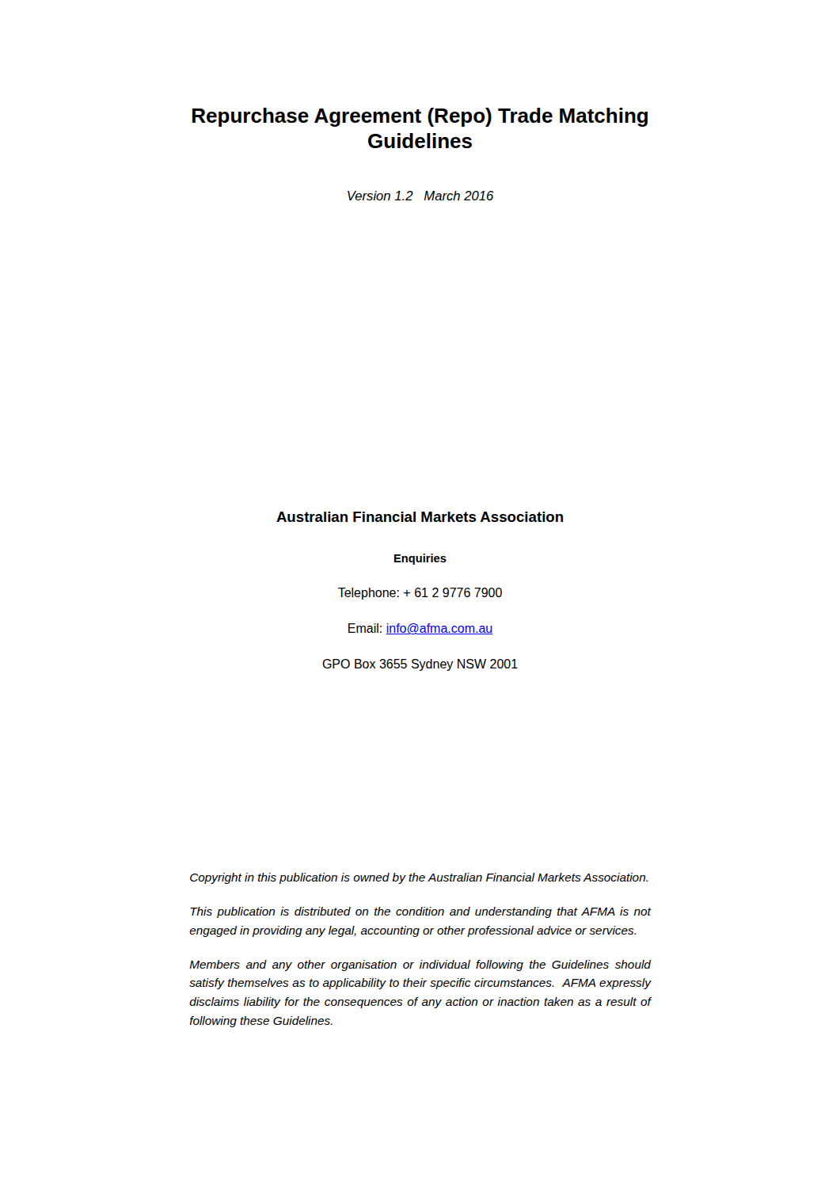Repurchase Agreement (Repo) Trade Matching Guidelines
Version 1.2 March 2016
Australian Financial Markets Association
Enquiries
Telephone: + 61 2 9776 7900
Email: info@afma.com.au
GPO Box 3655 Sydney NSW 2001
Copyright in this publication is owned by the Australian Financial Markets Association.
This publication is distributed on the condition and understanding that AFMA is not engaged in providing any legal, accounting or other professional advice or services.
Members and any other organisation or individual following the Guidelines should satisfy themselves as to applicability to their specific circumstances. AFMA expressly disclaims liability for the consequences of any action or inaction taken as a result of following these Guidelines.